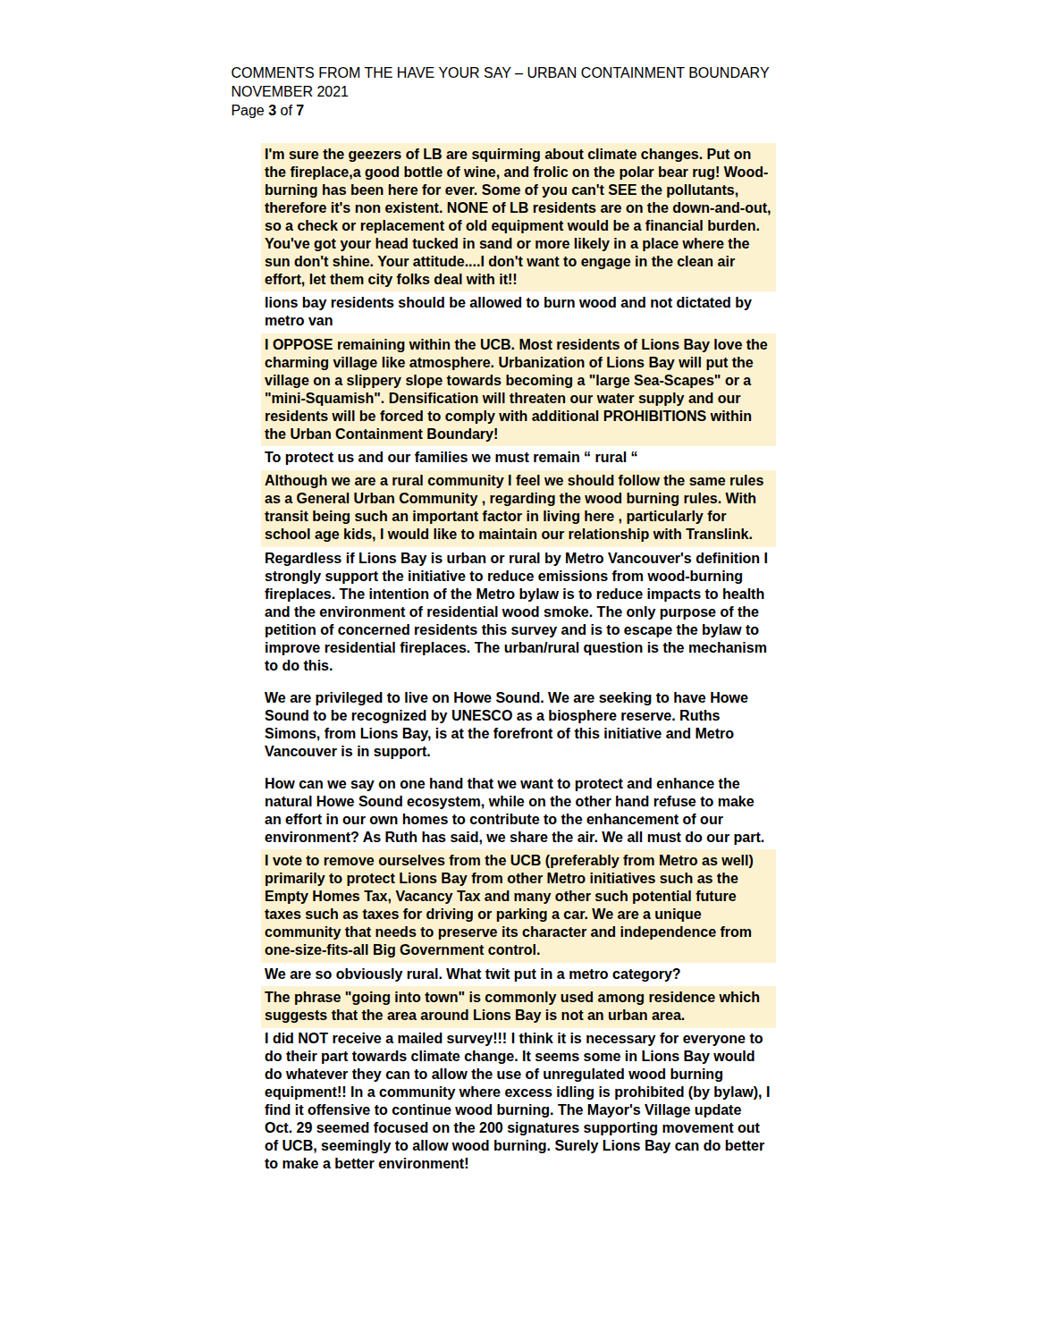COMMENTS FROM THE HAVE YOUR SAY – URBAN CONTAINMENT BOUNDARY
NOVEMBER 2021
Page 3 of 7
I'm sure the geezers of LB are squirming about climate changes. Put on the fireplace,a good bottle of wine, and frolic on the polar bear rug! Wood-burning has been here for ever. Some of you can't SEE the pollutants, therefore it's non existent. NONE of LB residents are on the down-and-out, so a check or replacement of old equipment would be a financial burden. You've got your head tucked in sand or more likely in a place where the sun don't shine. Your attitude....I don't want to engage in the clean air effort, let them city folks deal with it!!
lions bay residents should be allowed to burn wood and not dictated by metro van
I OPPOSE remaining within the UCB. Most residents of Lions Bay love the charming village like atmosphere. Urbanization of Lions Bay will put the village on a slippery slope towards becoming a "large Sea-Scapes" or a "mini-Squamish". Densification will threaten our water supply and our residents will be forced to comply with additional PROHIBITIONS within the Urban Containment Boundary!
To protect us and our families we must remain “ rural “
Although we are a rural community I feel we should follow the same rules as a General Urban Community , regarding the wood burning rules. With transit being such an important factor in living here , particularly for school age kids, I would like to maintain our relationship with Translink.
Regardless if Lions Bay is urban or rural by Metro Vancouver's definition I strongly support the initiative to reduce emissions from wood-burning fireplaces. The intention of the Metro bylaw is to reduce impacts to health and the environment of residential wood smoke. The only purpose of the petition of concerned residents this survey and is to escape the bylaw to improve residential fireplaces. The urban/rural question is the mechanism to do this.
We are privileged to live on Howe Sound. We are seeking to have Howe Sound to be recognized by UNESCO as a biosphere reserve. Ruths Simons, from Lions Bay, is at the forefront of this initiative and Metro Vancouver is in support.
How can we say on one hand that we want to protect and enhance the natural Howe Sound ecosystem, while on the other hand refuse to make an effort in our own homes to contribute to the enhancement of our environment? As Ruth has said, we share the air. We all must do our part.
I vote to remove ourselves from the UCB (preferably from Metro as well) primarily to protect Lions Bay from other Metro initiatives such as the Empty Homes Tax, Vacancy Tax and many other such potential future taxes such as taxes for driving or parking a car. We are a unique community that needs to preserve its character and independence from one-size-fits-all Big Government control.
We are so obviously rural. What twit put in a metro category?
The phrase "going into town" is commonly used among residence which suggests that the area around Lions Bay is not an urban area.
I did NOT receive a mailed survey!!! I think it is necessary for everyone to do their part towards climate change. It seems some in Lions Bay would do whatever they can to allow the use of unregulated wood burning equipment!! In a community where excess idling is prohibited (by bylaw), I find it offensive to continue wood burning. The Mayor's Village update Oct. 29 seemed focused on the 200 signatures supporting movement out of UCB, seemingly to allow wood burning. Surely Lions Bay can do better to make a better environment!